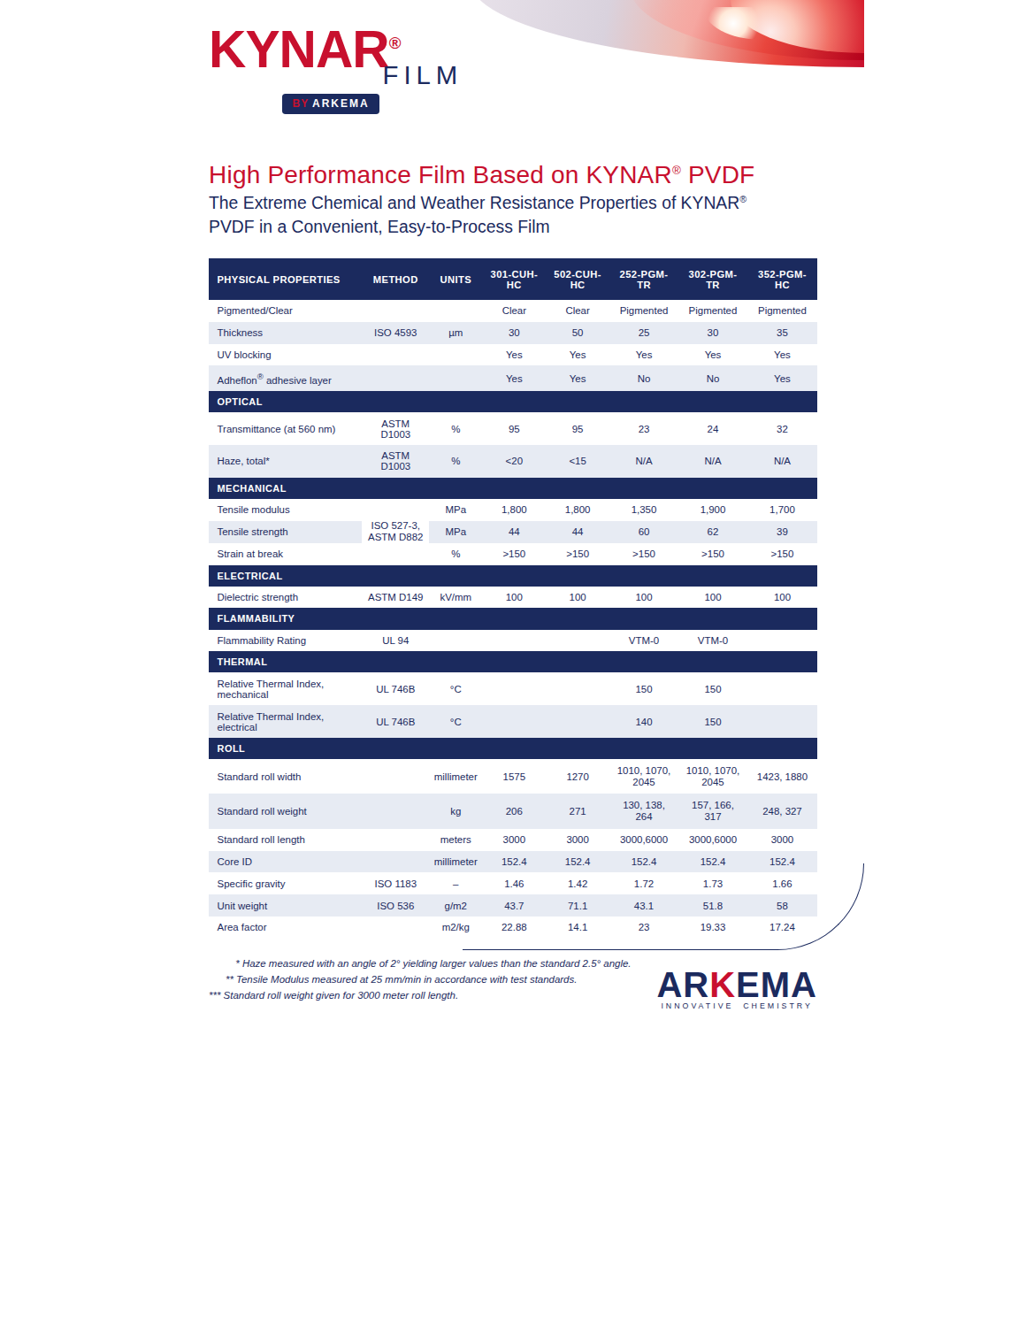KYNAR®
FILM
BY ARKEMA
High Performance Film Based on KYNAR® PVDF
The Extreme Chemical and Weather Resistance Properties of KYNAR® PVDF in a Convenient, Easy-to-Process Film
| Physical Properties | Method | Units | 301-CUH-HC | 502-CUH-HC | 252-PGM-TR | 302-PGM-TR | 352-PGM-HC |
| --- | --- | --- | --- | --- | --- | --- | --- |
| Pigmented/Clear | | | Clear | Clear | Pigmented | Pigmented | Pigmented |
| Thickness | ISO 4593 | µm | 30 | 50 | 25 | 30 | 35 |
| UV blocking | | | Yes | Yes | Yes | Yes | Yes |
| Adheflon ® adhesive layer | | | Yes | Yes | No | No | Yes |
| Optical |
| Transmittance (at 560 nm) | ASTM D1003 | % | 95 | 95 | 23 | 24 | 32 |
| Haze, total* | ASTM D1003 | % | <20 | <15 | N/A | N/A | N/A |
| Mechanical |
| Tensile modulus | ISO 527-3, ASTM D882 | MPa | 1,800 | 1,800 | 1,350 | 1,900 | 1,700 |
| Tensile strength | MPa | 44 | 44 | 60 | 62 | 39 |
| Strain at break | % | >150 | >150 | >150 | >150 | >150 |
| Electrical |
| Dielectric strength | ASTM D149 | kV/mm | 100 | 100 | 100 | 100 | 100 |
| Flammability |
| Flammability Rating | UL 94 | | | | VTM-0 | VTM-0 | |
| Thermal |
| Relative Thermal Index, mechanical | UL 746B | °C | | | 150 | 150 | |
| Relative Thermal Index, electrical | UL 746B | °C | | | 140 | 150 | |
| Roll |
| Standard roll width | | millimeter | 1575 | 1270 | 1010, 1070, 2045 | 1010, 1070, 2045 | 1423, 1880 |
| Standard roll weight | | kg | 206 | 271 | 130, 138, 264 | 157, 166, 317 | 248, 327 |
| Standard roll length | | meters | 3000 | 3000 | 3000,6000 | 3000,6000 | 3000 |
| Core ID | | millimeter | 152.4 | 152.4 | 152.4 | 152.4 | 152.4 |
| Specific gravity | ISO 1183 | – | 1.46 | 1.42 | 1.72 | 1.73 | 1.66 |
| Unit weight | ISO 536 | g/m2 | 43.7 | 71.1 | 43.1 | 51.8 | 58 |
| Area factor | | m2/kg | 22.88 | 14.1 | 23 | 19.33 | 17.24 |
* Haze measured with an angle of 2° yielding larger values than the standard 2.5° angle.
** Tensile Modulus measured at 25 mm/min in accordance with test standards.
*** Standard roll weight given for 3000 meter roll length.
ARKEMA
INNOVATIVE CHEMISTRY